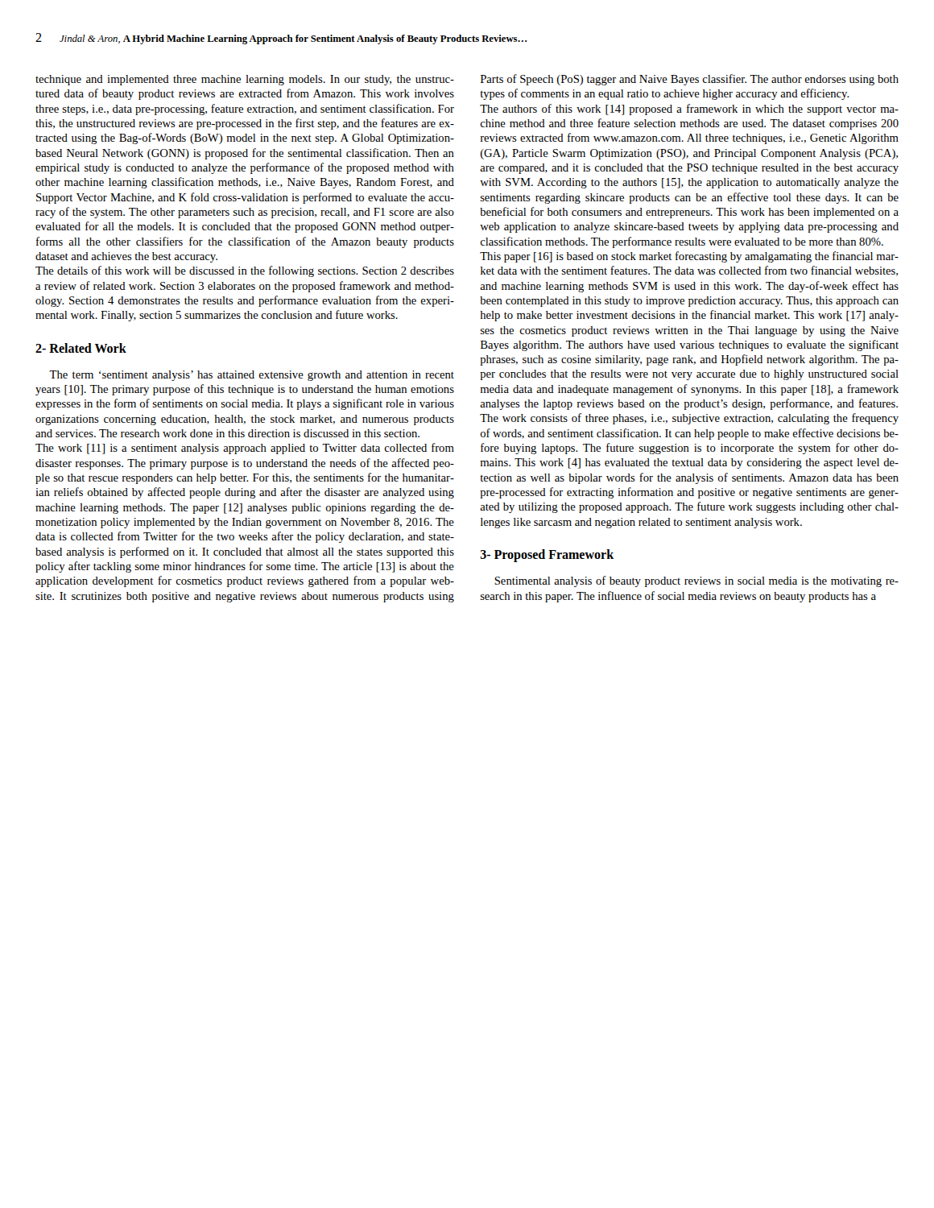2 Jindal & Aron, A Hybrid Machine Learning Approach for Sentiment Analysis of Beauty Products Reviews…
technique and implemented three machine learning models. In our study, the unstructured data of beauty product reviews are extracted from Amazon. This work involves three steps, i.e., data pre-processing, feature extraction, and sentiment classification. For this, the unstructured reviews are pre-processed in the first step, and the features are extracted using the Bag-of-Words (BoW) model in the next step. A Global Optimization-based Neural Network (GONN) is proposed for the sentimental classification. Then an empirical study is conducted to analyze the performance of the proposed method with other machine learning classification methods, i.e., Naive Bayes, Random Forest, and Support Vector Machine, and K fold cross-validation is performed to evaluate the accuracy of the system. The other parameters such as precision, recall, and F1 score are also evaluated for all the models. It is concluded that the proposed GONN method outperforms all the other classifiers for the classification of the Amazon beauty products dataset and achieves the best accuracy.
The details of this work will be discussed in the following sections. Section 2 describes a review of related work. Section 3 elaborates on the proposed framework and methodology. Section 4 demonstrates the results and performance evaluation from the experimental work. Finally, section 5 summarizes the conclusion and future works.
2- Related Work
The term ‘sentiment analysis’ has attained extensive growth and attention in recent years [10]. The primary purpose of this technique is to understand the human emotions expresses in the form of sentiments on social media. It plays a significant role in various organizations concerning education, health, the stock market, and numerous products and services. The research work done in this direction is discussed in this section.
The work [11] is a sentiment analysis approach applied to Twitter data collected from disaster responses. The primary purpose is to understand the needs of the affected people so that rescue responders can help better. For this, the sentiments for the humanitarian reliefs obtained by affected people during and after the disaster are analyzed using machine learning methods. The paper [12] analyses public opinions regarding the demonetization policy implemented by the Indian government on November 8, 2016. The data is collected from Twitter for the two weeks after the policy declaration, and state-based analysis is performed on it. It concluded that almost all the states supported this policy after tackling some minor hindrances for some time. The article [13] is about the application development for cosmetics product reviews gathered from a popular website. It scrutinizes both positive and negative reviews about numerous products using Parts of Speech (PoS) tagger and Naive Bayes classifier. The author endorses using both types of comments in an equal ratio to achieve higher accuracy and efficiency.
The authors of this work [14] proposed a framework in which the support vector machine method and three feature selection methods are used. The dataset comprises 200 reviews extracted from www.amazon.com. All three techniques, i.e., Genetic Algorithm (GA), Particle Swarm Optimization (PSO), and Principal Component Analysis (PCA), are compared, and it is concluded that the PSO technique resulted in the best accuracy with SVM. According to the authors [15], the application to automatically analyze the sentiments regarding skincare products can be an effective tool these days. It can be beneficial for both consumers and entrepreneurs. This work has been implemented on a web application to analyze skincare-based tweets by applying data pre-processing and classification methods. The performance results were evaluated to be more than 80%.
This paper [16] is based on stock market forecasting by amalgamating the financial market data with the sentiment features. The data was collected from two financial websites, and machine learning methods SVM is used in this work. The day-of-week effect has been contemplated in this study to improve prediction accuracy. Thus, this approach can help to make better investment decisions in the financial market. This work [17] analyses the cosmetics product reviews written in the Thai language by using the Naive Bayes algorithm. The authors have used various techniques to evaluate the significant phrases, such as cosine similarity, page rank, and Hopfield network algorithm. The paper concludes that the results were not very accurate due to highly unstructured social media data and inadequate management of synonyms. In this paper [18], a framework analyses the laptop reviews based on the product’s design, performance, and features. The work consists of three phases, i.e., subjective extraction, calculating the frequency of words, and sentiment classification. It can help people to make effective decisions before buying laptops. The future suggestion is to incorporate the system for other domains. This work [4] has evaluated the textual data by considering the aspect level detection as well as bipolar words for the analysis of sentiments. Amazon data has been pre-processed for extracting information and positive or negative sentiments are generated by utilizing the proposed approach. The future work suggests including other challenges like sarcasm and negation related to sentiment analysis work.
3- Proposed Framework
Sentimental analysis of beauty product reviews in social media is the motivating research in this paper. The influence of social media reviews on beauty products has a